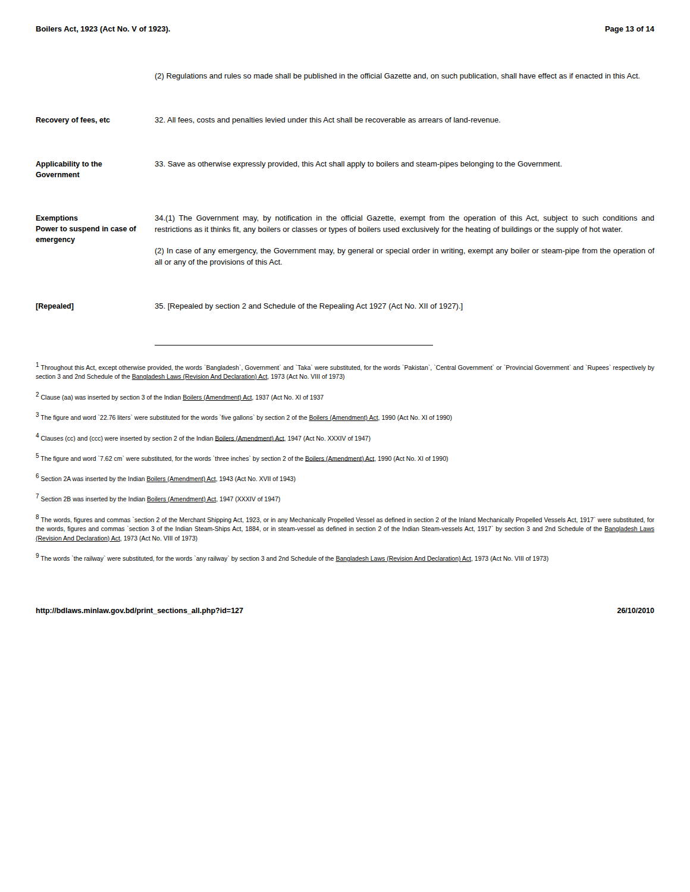Boilers Act, 1923 (Act No. V of 1923). Page 13 of 14
(2) Regulations and rules so made shall be published in the official Gazette and, on such publication, shall have effect as if enacted in this Act.
Recovery of fees, etc
32. All fees, costs and penalties levied under this Act shall be recoverable as arrears of land-revenue.
Applicability to the Government
33. Save as otherwise expressly provided, this Act shall apply to boilers and steam-pipes belonging to the Government.
Exemptions
Power to suspend in case of emergency
34.(1) The Government may, by notification in the official Gazette, exempt from the operation of this Act, subject to such conditions and restrictions as it thinks fit, any boilers or classes or types of boilers used exclusively for the heating of buildings or the supply of hot water.
(2) In case of any emergency, the Government may, by general or special order in writing, exempt any boiler or steam-pipe from the operation of all or any of the provisions of this Act.
[Repealed]
35. [Repealed by section 2 and Schedule of the Repealing Act 1927 (Act No. XII of 1927).]
1 Throughout this Act, except otherwise provided, the words `Bangladesh`, Government` and `Taka` were substituted, for the words `Pakistan`, `Central Government` or `Provincial Government` and `Rupees` respectively by section 3 and 2nd Schedule of the Bangladesh Laws (Revision And Declaration) Act, 1973 (Act No. VIII of 1973)
2 Clause (aa) was inserted by section 3 of the Indian Boilers (Amendment) Act, 1937 (Act No. XI of 1937
3 The figure and word `22.76 liters` were substituted for the words `five gallons` by section 2 of the Boilers (Amendment) Act, 1990 (Act No. XI of 1990)
4 Clauses (cc) and (ccc) were inserted by section 2 of the Indian Boilers (Amendment) Act, 1947 (Act No. XXXIV of 1947)
5 The figure and word `7.62 cm` were substituted, for the words `three inches` by section 2 of the Boilers (Amendment) Act, 1990 (Act No. XI of 1990)
6 Section 2A was inserted by the Indian Boilers (Amendment) Act, 1943 (Act No. XVII of 1943)
7 Section 2B was inserted by the Indian Boilers (Amendment) Act, 1947 (XXXIV of 1947)
8 The words, figures and commas `section 2 of the Merchant Shipping Act, 1923, or in any Mechanically Propelled Vessel as defined in section 2 of the Inland Mechanically Propelled Vessels Act, 1917` were substituted, for the words, figures and commas `section 3 of the Indian Steam-Ships Act, 1884, or in steam-vessel as defined in section 2 of the Indian Steam-vessels Act, 1917` by section 3 and 2nd Schedule of the Bangladesh Laws (Revision And Declaration) Act, 1973 (Act No. VIII of 1973)
9 The words `the railway` were substituted, for the words `any railway` by section 3 and 2nd Schedule of the Bangladesh Laws (Revision And Declaration) Act, 1973 (Act No. VIII of 1973)
http://bdlaws.minlaw.gov.bd/print_sections_all.php?id=127 26/10/2010